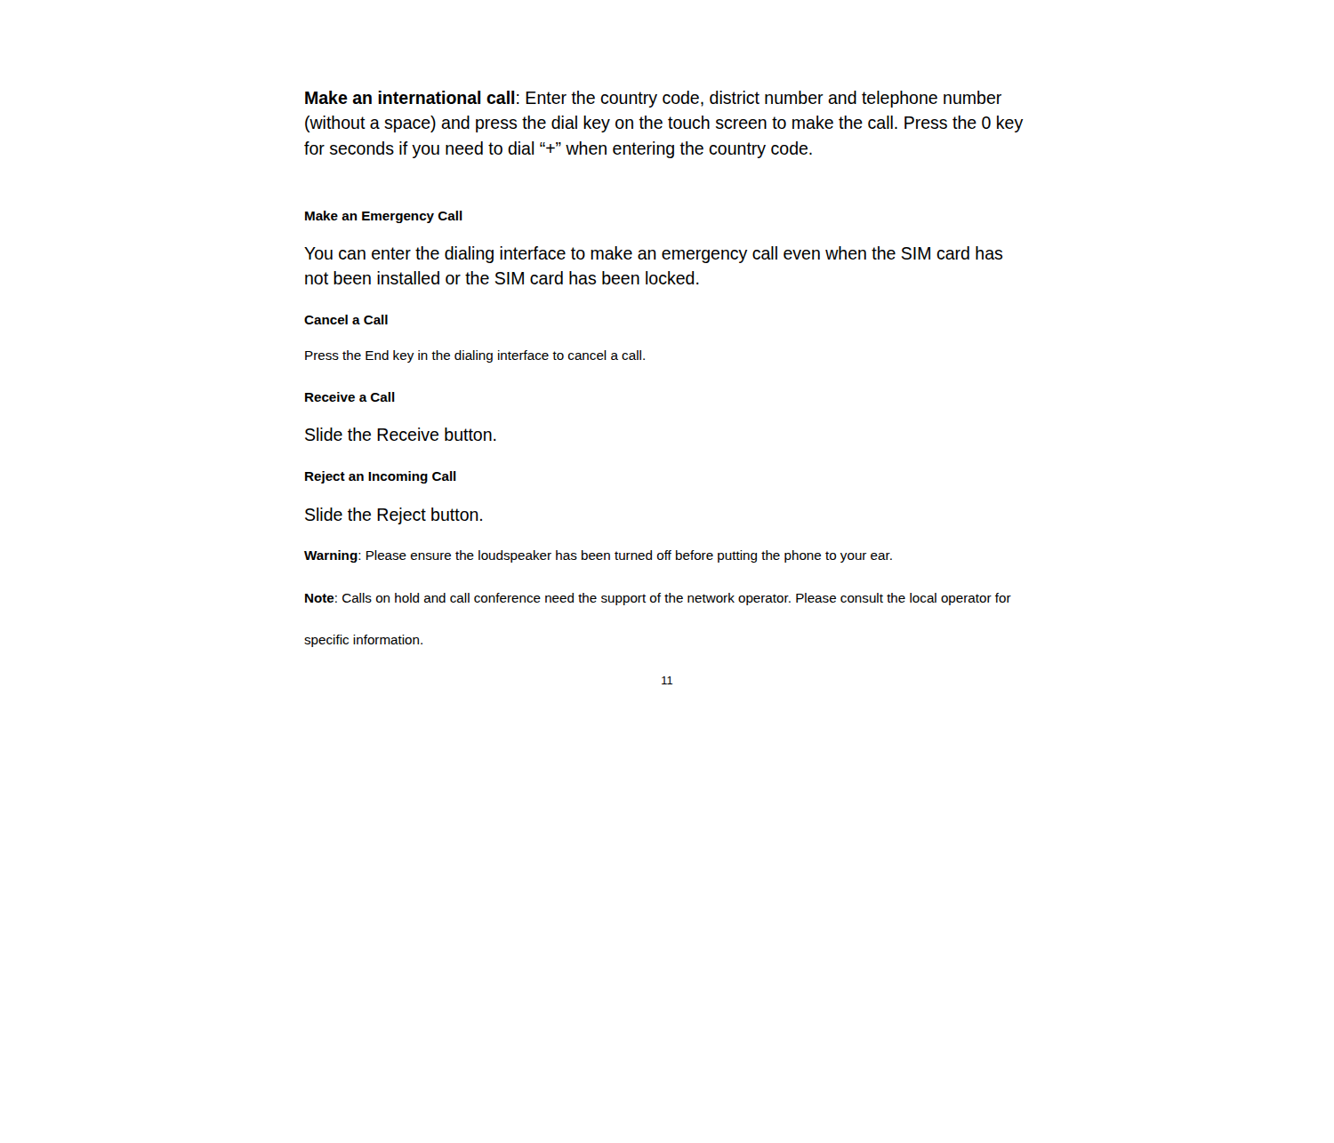Make an international call: Enter the country code, district number and telephone number (without a space) and press the dial key on the touch screen to make the call. Press the 0 key for seconds if you need to dial “+” when entering the country code.
Make an Emergency Call
You can enter the dialing interface to make an emergency call even when the SIM card has not been installed or the SIM card has been locked.
Cancel a Call
Press the End key in the dialing interface to cancel a call.
Receive a Call
Slide the Receive button.
Reject an Incoming Call
Slide the Reject button.
Warning: Please ensure the loudspeaker has been turned off before putting the phone to your ear.
Note: Calls on hold and call conference need the support of the network operator. Please consult the local operator for
specific information.
11